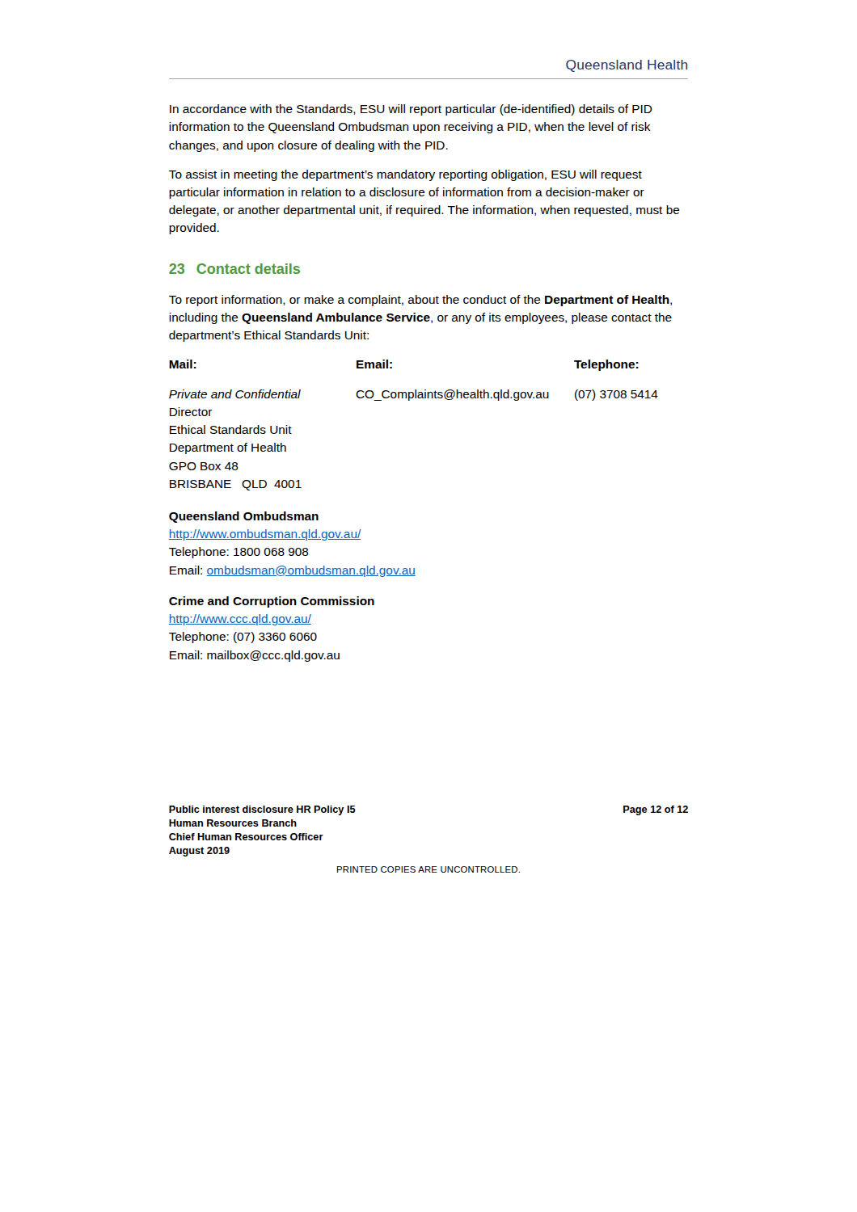Queensland Health
In accordance with the Standards, ESU will report particular (de-identified) details of PID information to the Queensland Ombudsman upon receiving a PID, when the level of risk changes, and upon closure of dealing with the PID.
To assist in meeting the department’s mandatory reporting obligation, ESU will request particular information in relation to a disclosure of information from a decision-maker or delegate, or another departmental unit, if required. The information, when requested, must be provided.
23 Contact details
To report information, or make a complaint, about the conduct of the Department of Health, including the Queensland Ambulance Service, or any of its employees, please contact the department’s Ethical Standards Unit:
| Mail: | Email: | Telephone: |
| --- | --- | --- |
| Private and Confidential Director Ethical Standards Unit Department of Health GPO Box 48 BRISBANE QLD 4001 | CO_Complaints@health.qld.gov.au | (07) 3708 5414 |
Queensland Ombudsman
http://www.ombudsman.qld.gov.au/
Telephone: 1800 068 908
Email: ombudsman@ombudsman.qld.gov.au
Crime and Corruption Commission
http://www.ccc.qld.gov.au/
Telephone: (07) 3360 6060
Email: mailbox@ccc.qld.gov.au
Public interest disclosure HR Policy I5
Human Resources Branch
Chief Human Resources Officer
August 2019
Page 12 of 12
PRINTED COPIES ARE UNCONTROLLED.